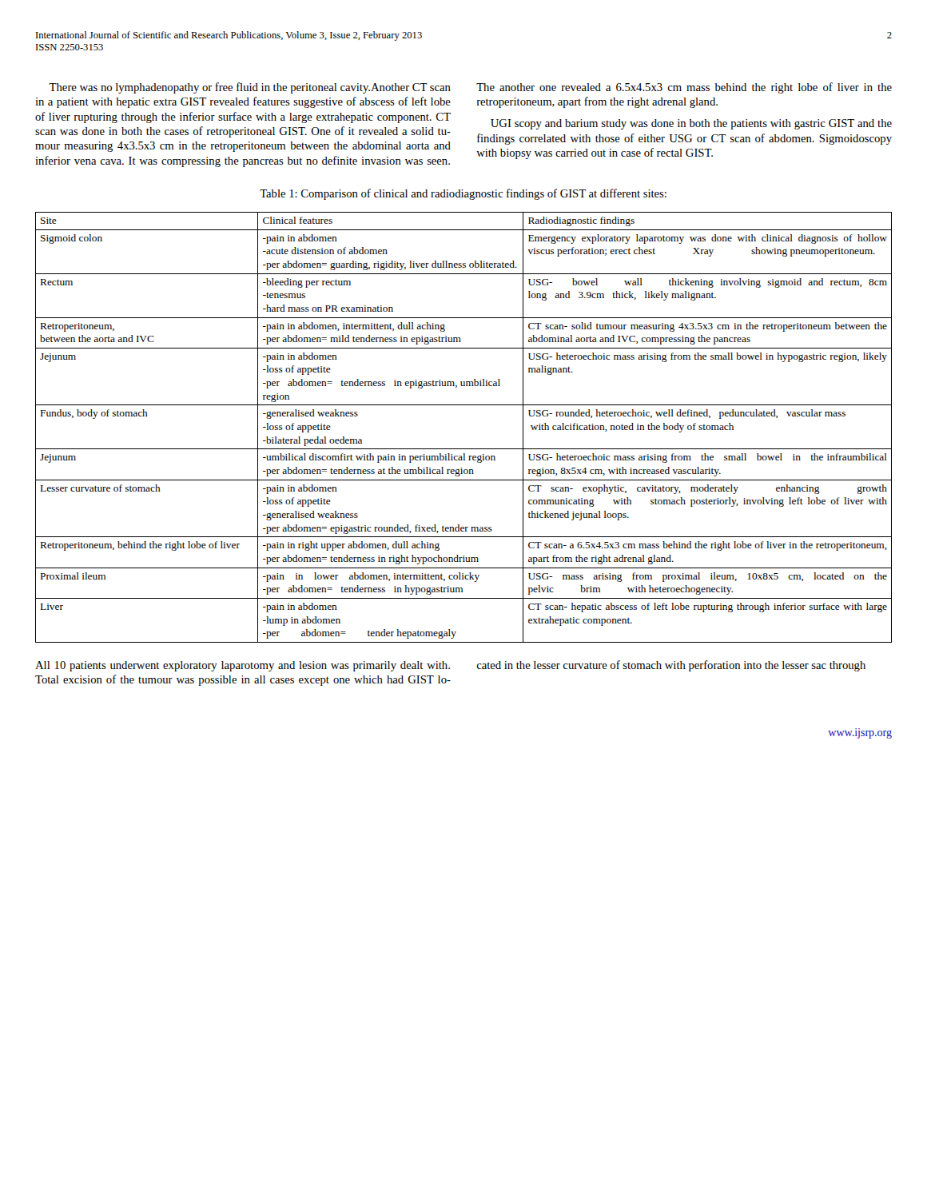2 International Journal of Scientific and Research Publications, Volume 3, Issue 2, February 2013 ISSN 2250-3153
There was no lymphadenopathy or free fluid in the peritoneal cavity.Another CT scan in a patient with hepatic extra GIST revealed features suggestive of abscess of left lobe of liver rupturing through the inferior surface with a large extrahepatic component. CT scan was done in both the cases of retroperitoneal GIST. One of it revealed a solid tumour measuring 4x3.5x3 cm in the retroperitoneum between the abdominal aorta and inferior vena cava. It was compressing the pancreas but no definite invasion was seen. The another one revealed a 6.5x4.5x3 cm mass behind the right lobe of liver in the retroperitoneum, apart from the right adrenal gland.
UGI scopy and barium study was done in both the patients with gastric GIST and the findings correlated with those of either USG or CT scan of abdomen. Sigmoidoscopy with biopsy was carried out in case of rectal GIST.
Table 1: Comparison of clinical and radiodiagnostic findings of GIST at different sites:
| Site | Clinical features | Radiodiagnostic findings |
| --- | --- | --- |
| Sigmoid colon | -pain in abdomen -acute distension of abdomen -per abdomen= guarding, rigidity, liver dullness obliterated. | Emergency exploratory laparotomy was done with clinical diagnosis of hollow viscus perforation; erect chest Xray showing pneumoperitoneum. |
| Rectum | -bleeding per rectum -tenesmus -hard mass on PR examination | USG- bowel wall thickening involving sigmoid and rectum, 8cm long and 3.9cm thick, likely malignant. |
| Retroperitoneum, between the aorta and IVC | -pain in abdomen, intermittent, dull aching -per abdomen= mild tenderness in epigastrium | CT scan- solid tumour measuring 4x3.5x3 cm in the retroperitoneum between the abdominal aorta and IVC, compressing the pancreas |
| Jejunum | -pain in abdomen -loss of appetite -per abdomen= tenderness in epigastrium, umbilical region | USG- heteroechoic mass arising from the small bowel in hypogastric region, likely malignant. |
| Fundus, body of stomach | -generalised weakness -loss of appetite -bilateral pedal oedema | USG- rounded, heteroechoic, well defined, pedunculated, vascular mass with calcification, noted in the body of stomach |
| Jejunum | -umbilical discomfirt with pain in periumbilical region -per abdomen= tenderness at the umbilical region | USG- heteroechoic mass arising from the small bowel in the infraumbilical region, 8x5x4 cm, with increased vascularity. |
| Lesser curvature of stomach | -pain in abdomen -loss of appetite -generalised weakness -per abdomen= epigastric rounded, fixed, tender mass | CT scan- exophytic, cavitatory, moderately enhancing growth communicating with stomach posteriorly, involving left lobe of liver with thickened jejunal loops. |
| Retroperitoneum, behind the right lobe of liver | -pain in right upper abdomen, dull aching -per abdomen= tenderness in right hypochondrium | CT scan- a 6.5x4.5x3 cm mass behind the right lobe of liver in the retroperitoneum, apart from the right adrenal gland. |
| Proximal ileum | -pain in lower abdomen, intermittent, colicky -per abdomen= tenderness in hypogastrium | USG- mass arising from proximal ileum, 10x8x5 cm, located on the pelvic brim with heteroechogenecity. |
| Liver | -pain in abdomen -lump in abdomen -per abdomen= tender hepatomegaly | CT scan- hepatic abscess of left lobe rupturing through inferior surface with large extrahepatic component. |
All 10 patients underwent exploratory laparotomy and lesion was primarily dealt with. Total excision of the tumour was possible in all cases except one which had GIST located in the lesser curvature of stomach with perforation into the lesser sac through
www.ijsrp.org